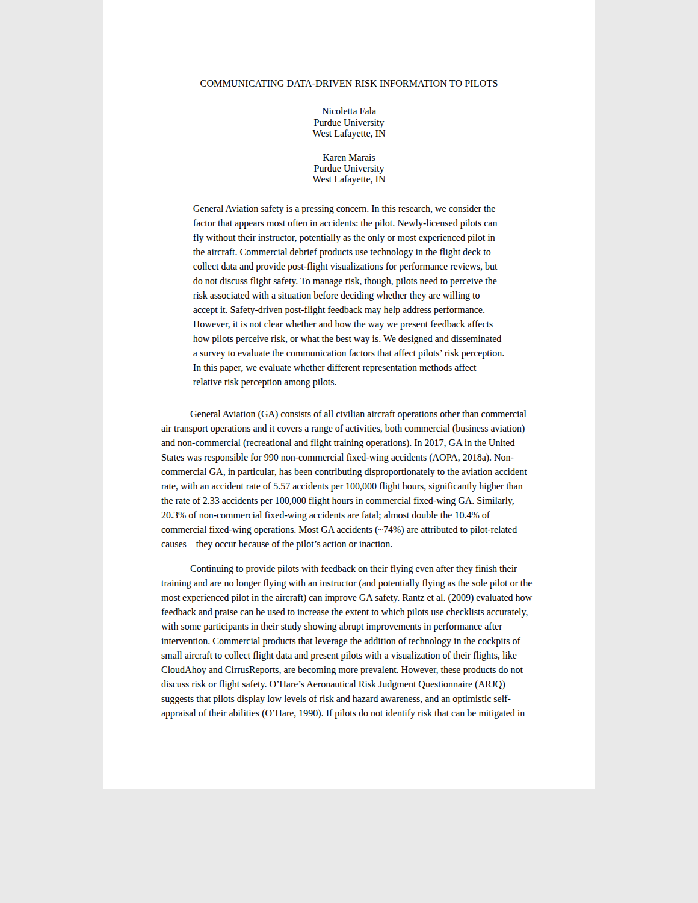Communicating Data-Driven Risk Information to Pilots
Nicoletta Fala
Purdue University
West Lafayette, IN
Karen Marais
Purdue University
West Lafayette, IN
General Aviation safety is a pressing concern. In this research, we consider the factor that appears most often in accidents: the pilot. Newly-licensed pilots can fly without their instructor, potentially as the only or most experienced pilot in the aircraft. Commercial debrief products use technology in the flight deck to collect data and provide post-flight visualizations for performance reviews, but do not discuss flight safety. To manage risk, though, pilots need to perceive the risk associated with a situation before deciding whether they are willing to accept it. Safety-driven post-flight feedback may help address performance. However, it is not clear whether and how the way we present feedback affects how pilots perceive risk, or what the best way is. We designed and disseminated a survey to evaluate the communication factors that affect pilots’ risk perception. In this paper, we evaluate whether different representation methods affect relative risk perception among pilots.
General Aviation (GA) consists of all civilian aircraft operations other than commercial air transport operations and it covers a range of activities, both commercial (business aviation) and non-commercial (recreational and flight training operations). In 2017, GA in the United States was responsible for 990 non-commercial fixed-wing accidents (AOPA, 2018a). Non-commercial GA, in particular, has been contributing disproportionately to the aviation accident rate, with an accident rate of 5.57 accidents per 100,000 flight hours, significantly higher than the rate of 2.33 accidents per 100,000 flight hours in commercial fixed-wing GA. Similarly, 20.3% of non-commercial fixed-wing accidents are fatal; almost double the 10.4% of commercial fixed-wing operations. Most GA accidents (~74%) are attributed to pilot-related causes—they occur because of the pilot’s action or inaction.
Continuing to provide pilots with feedback on their flying even after they finish their training and are no longer flying with an instructor (and potentially flying as the sole pilot or the most experienced pilot in the aircraft) can improve GA safety. Rantz et al. (2009) evaluated how feedback and praise can be used to increase the extent to which pilots use checklists accurately, with some participants in their study showing abrupt improvements in performance after intervention. Commercial products that leverage the addition of technology in the cockpits of small aircraft to collect flight data and present pilots with a visualization of their flights, like CloudAhoy and CirrusReports, are becoming more prevalent. However, these products do not discuss risk or flight safety. O’Hare’s Aeronautical Risk Judgment Questionnaire (ARJQ) suggests that pilots display low levels of risk and hazard awareness, and an optimistic self-appraisal of their abilities (O’Hare, 1990). If pilots do not identify risk that can be mitigated in